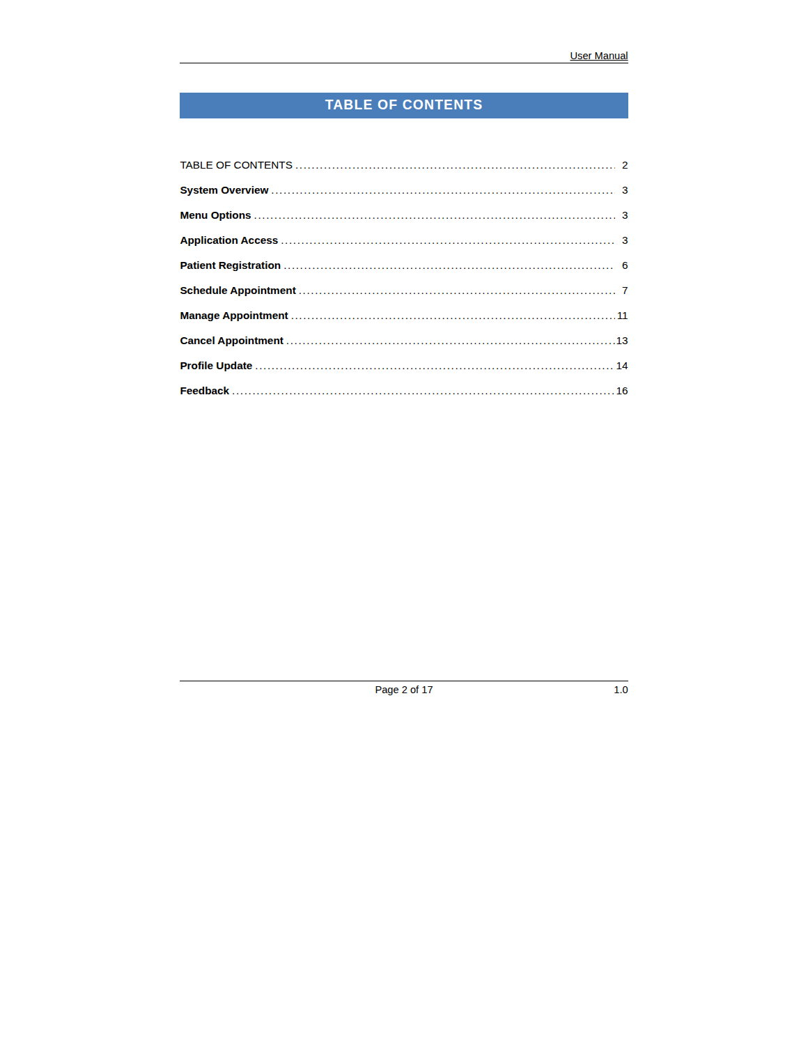User Manual
TABLE OF CONTENTS
TABLE OF CONTENTS ........................................................................................... 2
System Overview ..................................................................................................... 3
Menu Options ......................................................................................................... 3
Application Access ................................................................................................. 3
Patient Registration ............................................................................................... 6
Schedule Appointment ........................................................................................... 7
Manage Appointment ........................................................................................... 11
Cancel Appointment ............................................................................................. 13
Profile Update ..................................................................................................... 14
Feedback ............................................................................................................. 16
Page 2 of 17 1.0